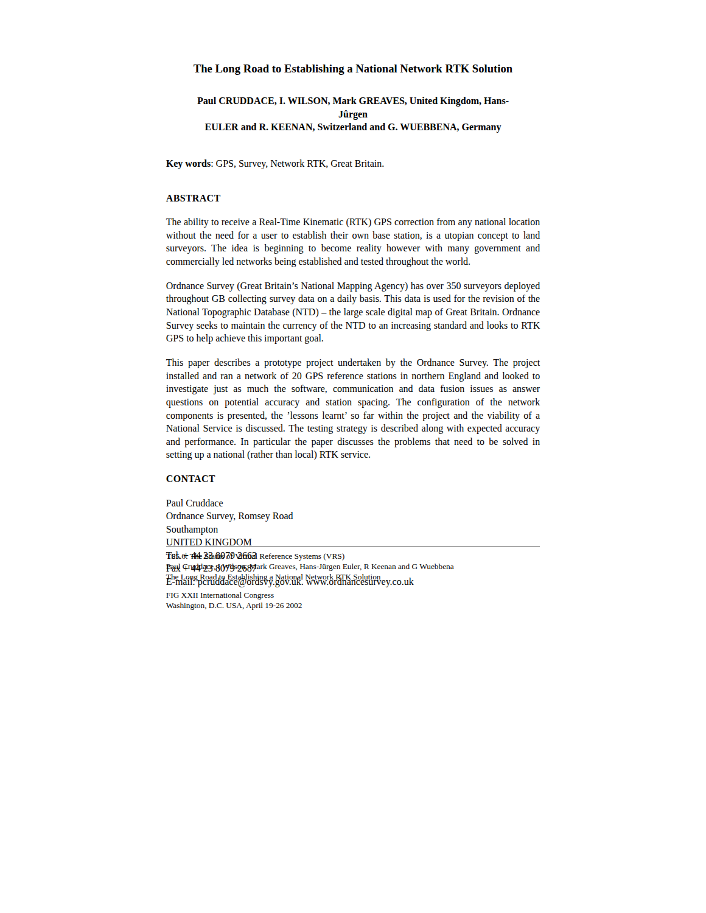The Long Road to Establishing a National Network RTK Solution
Paul CRUDDACE, I. WILSON, Mark GREAVES, United Kingdom, Hans-Jûrgen
EULER and R. KEENAN, Switzerland and G. WUEBBENA, Germany
Key words: GPS, Survey, Network RTK, Great Britain.
ABSTRACT
The ability to receive a Real-Time Kinematic (RTK) GPS correction from any national location without the need for a user to establish their own base station, is a utopian concept to land surveyors. The idea is beginning to become reality however with many government and commercially led networks being established and tested throughout the world.
Ordnance Survey (Great Britain’s National Mapping Agency) has over 350 surveyors deployed throughout GB collecting survey data on a daily basis. This data is used for the revision of the National Topographic Database (NTD) – the large scale digital map of Great Britain. Ordnance Survey seeks to maintain the currency of the NTD to an increasing standard and looks to RTK GPS to help achieve this important goal.
This paper describes a prototype project undertaken by the Ordnance Survey. The project installed and ran a network of 20 GPS reference stations in northern England and looked to investigate just as much the software, communication and data fusion issues as answer questions on potential accuracy and station spacing. The configuration of the network components is presented, the ’lessons learnt’ so far within the project and the viability of a National Service is discussed. The testing strategy is described along with expected accuracy and performance. In particular the paper discusses the problems that need to be solved in setting up a national (rather than local) RTK service.
CONTACT
Paul Cruddace
Ordnance Survey, Romsey Road
Southampton
UNITED KINGDOM
Tel. + 44 23 8079 2663
Fax + 44 23 8079 2687
E-mail: pcruddace@ordsvy.gov.uk. www.ordnancesurvey.co.uk
TS5.6: The Status of Virtual Reference Systems (VRS)
Paul Cruddace, I Wilson, Mark Greaves, Hans-Jürgen Euler, R Keenan and G Wuebbena
The Long Road to Establishing a National Network RTK Solution
FIG XXII International Congress
Washington, D.C. USA, April 19-26 2002